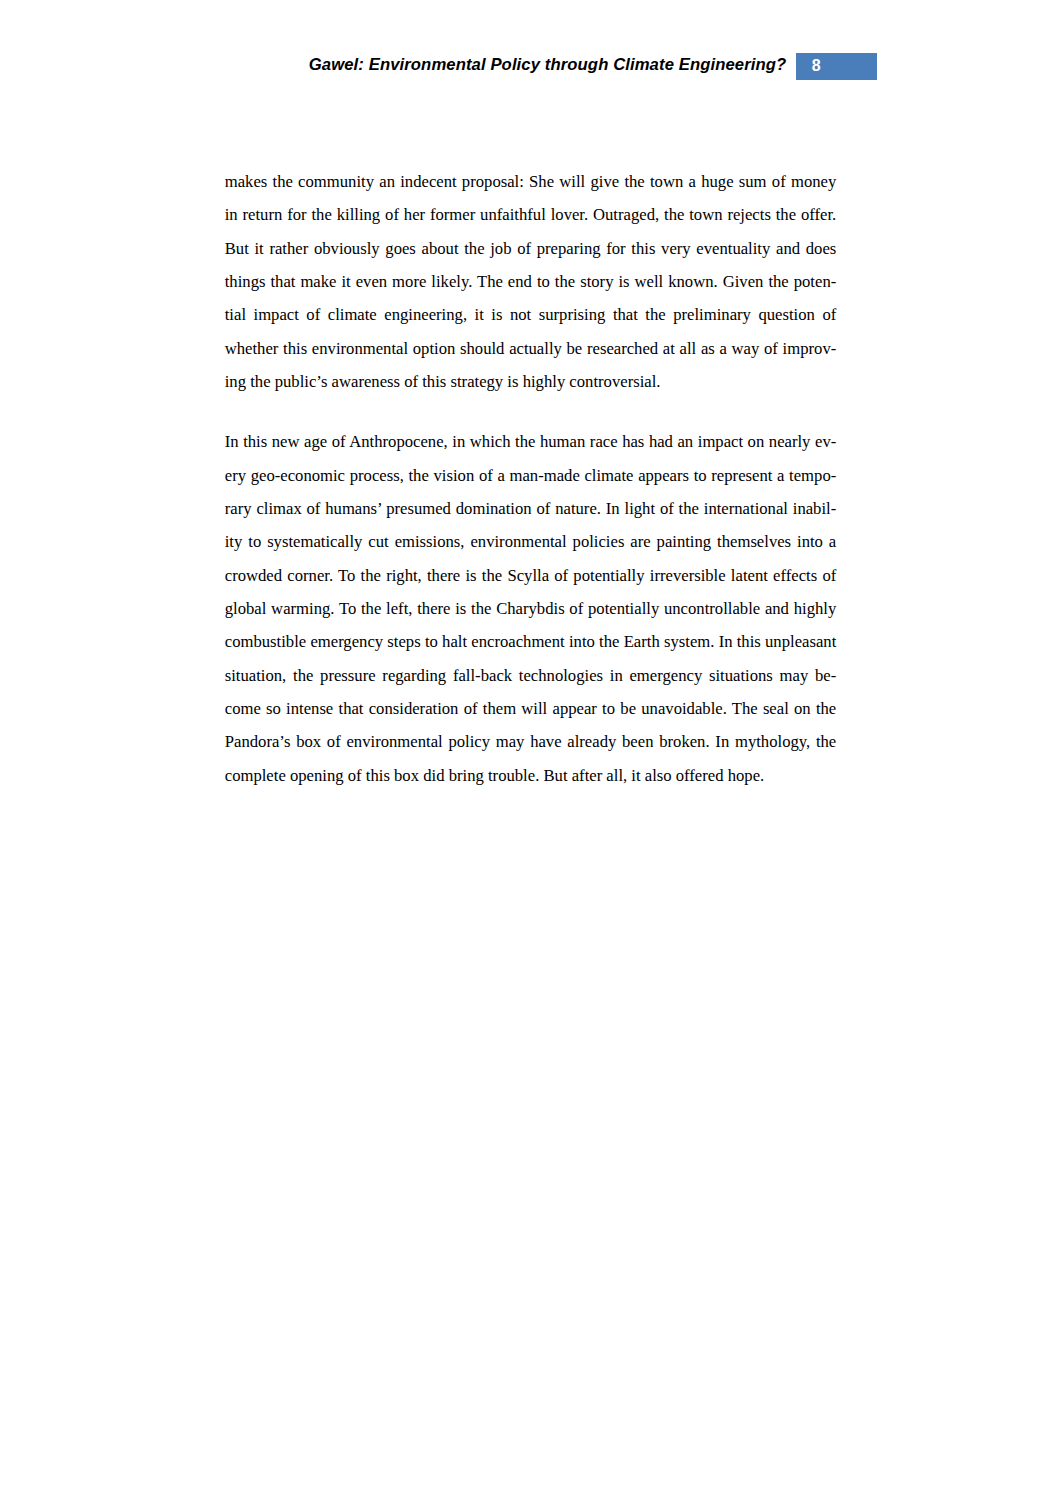Gawel: Environmental Policy through Climate Engineering?
8
makes the community an indecent proposal: She will give the town a huge sum of money in return for the killing of her former unfaithful lover. Outraged, the town rejects the offer. But it rather obviously goes about the job of preparing for this very eventuality and does things that make it even more likely. The end to the story is well known. Given the potential impact of climate engineering, it is not surprising that the preliminary question of whether this environmental option should actually be researched at all as a way of improving the public’s awareness of this strategy is highly controversial.
In this new age of Anthropocene, in which the human race has had an impact on nearly every geo-economic process, the vision of a man-made climate appears to represent a temporary climax of humans’ presumed domination of nature. In light of the international inability to systematically cut emissions, environmental policies are painting themselves into a crowded corner. To the right, there is the Scylla of potentially irreversible latent effects of global warming. To the left, there is the Charybdis of potentially uncontrollable and highly combustible emergency steps to halt encroachment into the Earth system. In this unpleasant situation, the pressure regarding fall-back technologies in emergency situations may become so intense that consideration of them will appear to be unavoidable. The seal on the Pandora’s box of environmental policy may have already been broken. In mythology, the complete opening of this box did bring trouble. But after all, it also offered hope.